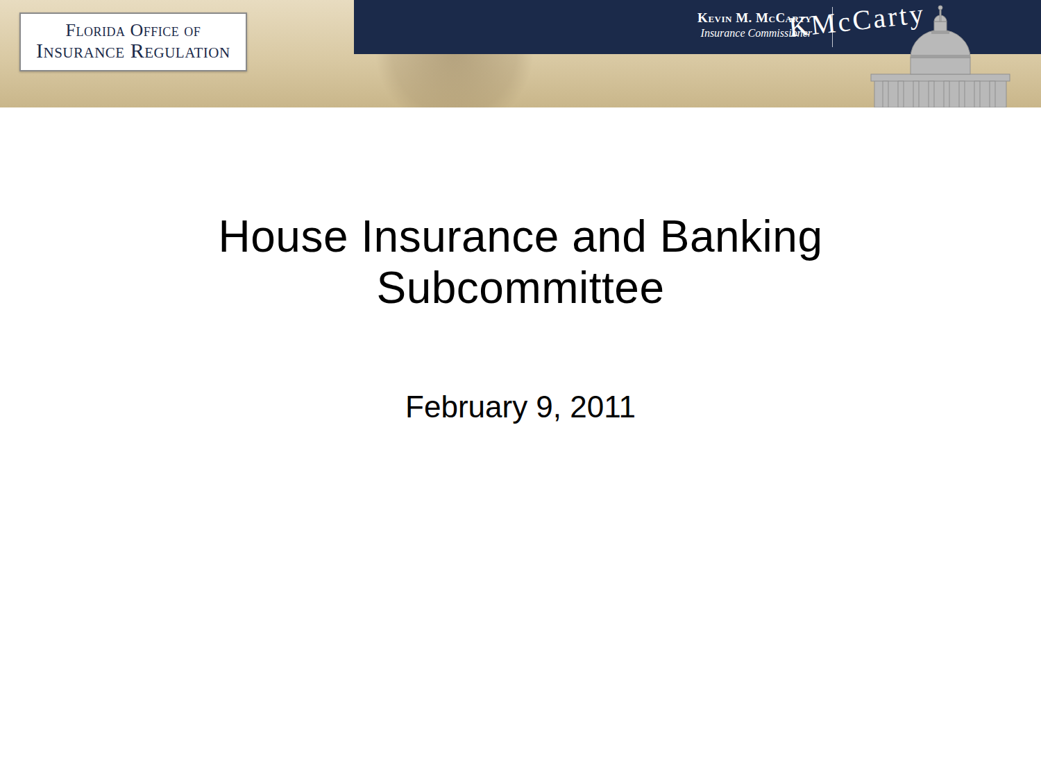Kevin M. McCarty
Insurance Commissioner
K M c C a r t y
Florida Office of
Insurance Regulation
House Insurance and Banking Subcommittee
February 9, 2011